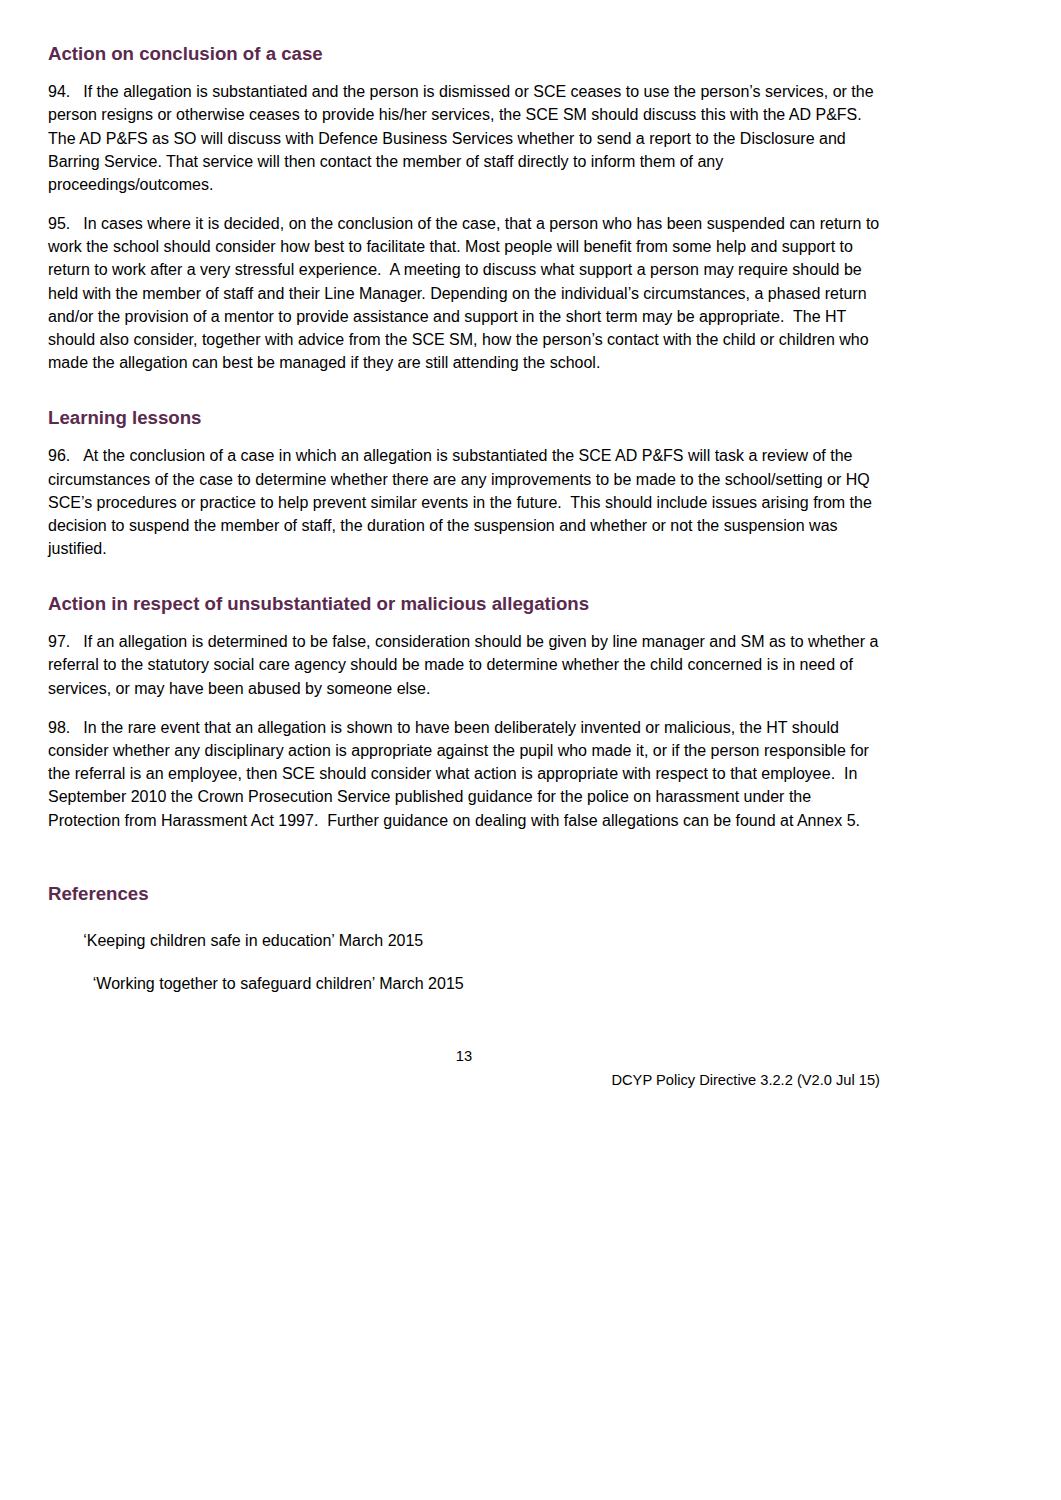Action on conclusion of a case
94. If the allegation is substantiated and the person is dismissed or SCE ceases to use the person’s services, or the person resigns or otherwise ceases to provide his/her services, the SCE SM should discuss this with the AD P&FS. The AD P&FS as SO will discuss with Defence Business Services whether to send a report to the Disclosure and Barring Service. That service will then contact the member of staff directly to inform them of any proceedings/outcomes.
95. In cases where it is decided, on the conclusion of the case, that a person who has been suspended can return to work the school should consider how best to facilitate that. Most people will benefit from some help and support to return to work after a very stressful experience. A meeting to discuss what support a person may require should be held with the member of staff and their Line Manager. Depending on the individual’s circumstances, a phased return and/or the provision of a mentor to provide assistance and support in the short term may be appropriate. The HT should also consider, together with advice from the SCE SM, how the person’s contact with the child or children who made the allegation can best be managed if they are still attending the school.
Learning lessons
96. At the conclusion of a case in which an allegation is substantiated the SCE AD P&FS will task a review of the circumstances of the case to determine whether there are any improvements to be made to the school/setting or HQ SCE’s procedures or practice to help prevent similar events in the future. This should include issues arising from the decision to suspend the member of staff, the duration of the suspension and whether or not the suspension was justified.
Action in respect of unsubstantiated or malicious allegations
97. If an allegation is determined to be false, consideration should be given by line manager and SM as to whether a referral to the statutory social care agency should be made to determine whether the child concerned is in need of services, or may have been abused by someone else.
98. In the rare event that an allegation is shown to have been deliberately invented or malicious, the HT should consider whether any disciplinary action is appropriate against the pupil who made it, or if the person responsible for the referral is an employee, then SCE should consider what action is appropriate with respect to that employee. In September 2010 the Crown Prosecution Service published guidance for the police on harassment under the Protection from Harassment Act 1997. Further guidance on dealing with false allegations can be found at Annex 5.
References
‘Keeping children safe in education’ March 2015
‘Working together to safeguard children’ March 2015
13 DCYP Policy Directive 3.2.2 (V2.0 Jul 15)